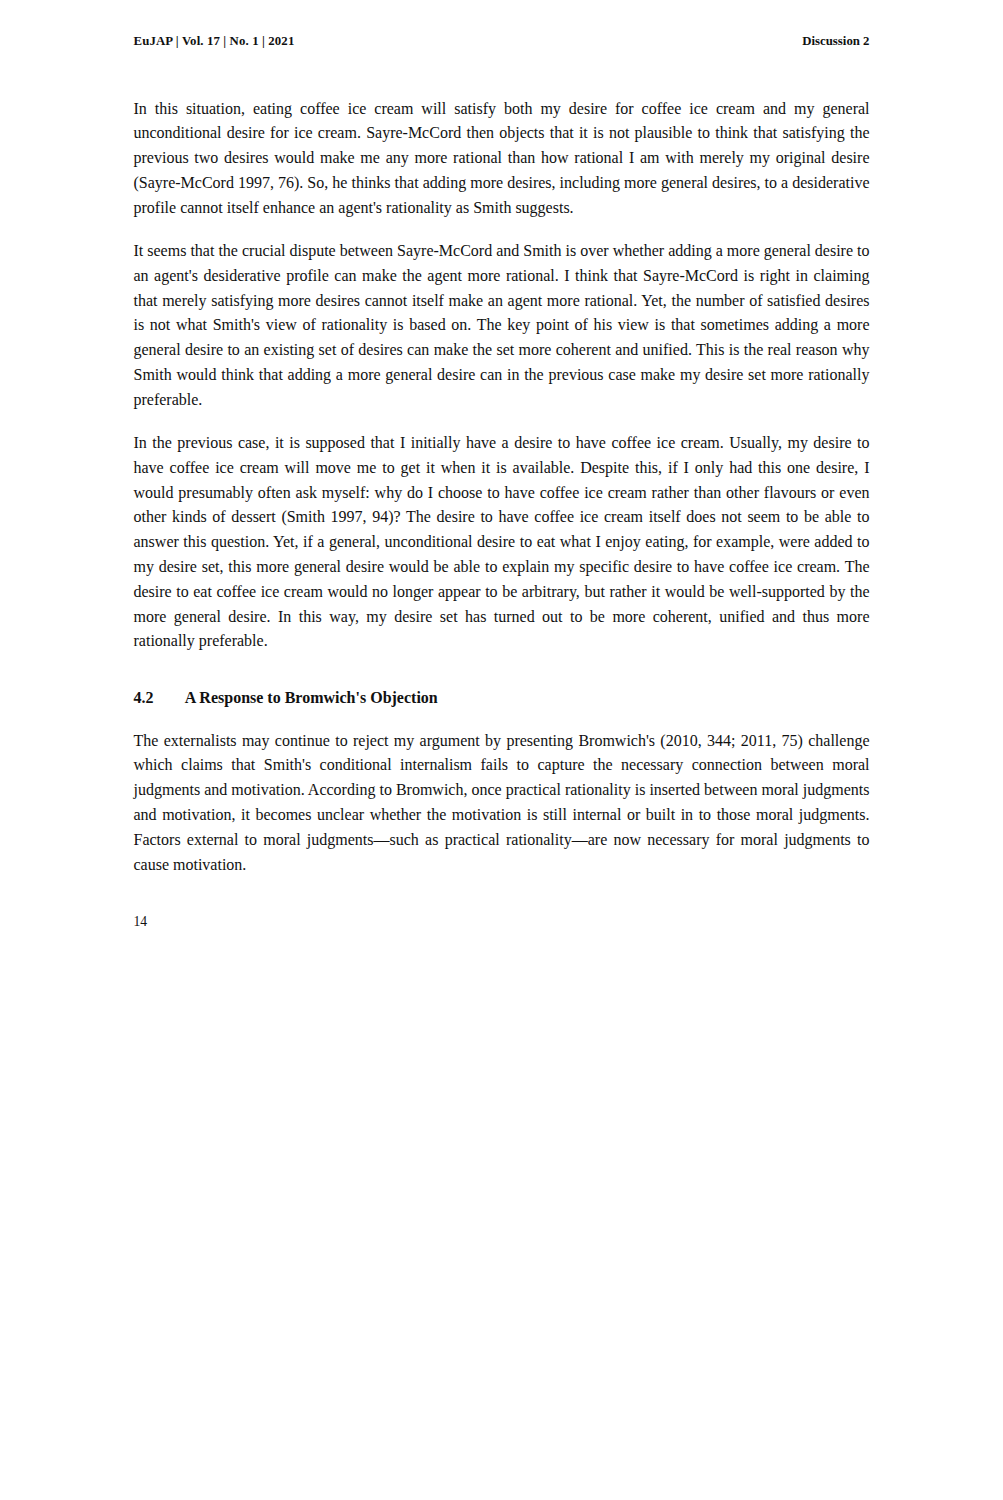EuJAP | Vol. 17 | No. 1 | 2021 Discussion 2
In this situation, eating coffee ice cream will satisfy both my desire for coffee ice cream and my general unconditional desire for ice cream. Sayre-McCord then objects that it is not plausible to think that satisfying the previous two desires would make me any more rational than how rational I am with merely my original desire (Sayre-McCord 1997, 76). So, he thinks that adding more desires, including more general desires, to a desiderative profile cannot itself enhance an agent's rationality as Smith suggests.
It seems that the crucial dispute between Sayre-McCord and Smith is over whether adding a more general desire to an agent's desiderative profile can make the agent more rational. I think that Sayre-McCord is right in claiming that merely satisfying more desires cannot itself make an agent more rational. Yet, the number of satisfied desires is not what Smith's view of rationality is based on. The key point of his view is that sometimes adding a more general desire to an existing set of desires can make the set more coherent and unified. This is the real reason why Smith would think that adding a more general desire can in the previous case make my desire set more rationally preferable.
In the previous case, it is supposed that I initially have a desire to have coffee ice cream. Usually, my desire to have coffee ice cream will move me to get it when it is available. Despite this, if I only had this one desire, I would presumably often ask myself: why do I choose to have coffee ice cream rather than other flavours or even other kinds of dessert (Smith 1997, 94)? The desire to have coffee ice cream itself does not seem to be able to answer this question. Yet, if a general, unconditional desire to eat what I enjoy eating, for example, were added to my desire set, this more general desire would be able to explain my specific desire to have coffee ice cream. The desire to eat coffee ice cream would no longer appear to be arbitrary, but rather it would be well-supported by the more general desire. In this way, my desire set has turned out to be more coherent, unified and thus more rationally preferable.
4.2 A Response to Bromwich's Objection
The externalists may continue to reject my argument by presenting Bromwich's (2010, 344; 2011, 75) challenge which claims that Smith's conditional internalism fails to capture the necessary connection between moral judgments and motivation. According to Bromwich, once practical rationality is inserted between moral judgments and motivation, it becomes unclear whether the motivation is still internal or built in to those moral judgments. Factors external to moral judgments—such as practical rationality—are now necessary for moral judgments to cause motivation.
14